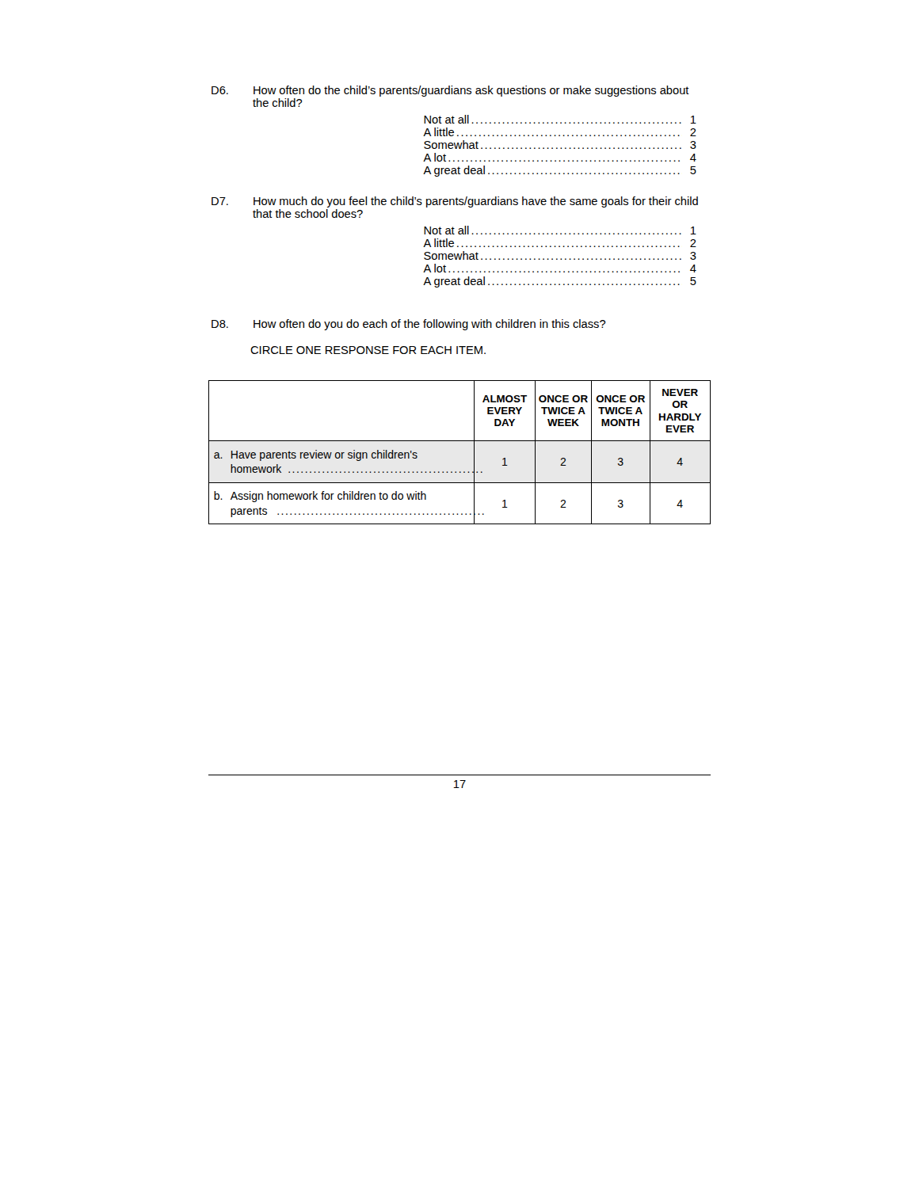D6.
How often do the child’s parents/guardians ask questions or make suggestions about the child?
Not at all................................................... 1
A little....................................................... 2
Somewhat................................................ 3
A lot......................................................... 4
A great deal............................................. 5
D7.
How much do you feel the child’s parents/guardians have the same goals for their child that the school does?
Not at all................................................... 1
A little....................................................... 2
Somewhat................................................ 3
A lot......................................................... 4
A great deal............................................. 5
D8.
How often do you do each of the following with children in this class?
CIRCLE ONE RESPONSE FOR EACH ITEM.
| | ALMOST EVERY DAY | ONCE OR TWICE A WEEK | ONCE OR TWICE A MONTH | NEVER OR HARDLY EVER |
| --- | --- | --- | --- | --- |
| a. Have parents review or sign children's homework .............................................. | 1 | 2 | 3 | 4 |
| b. Assign homework for children to do with parents ................................................. | 1 | 2 | 3 | 4 |
17